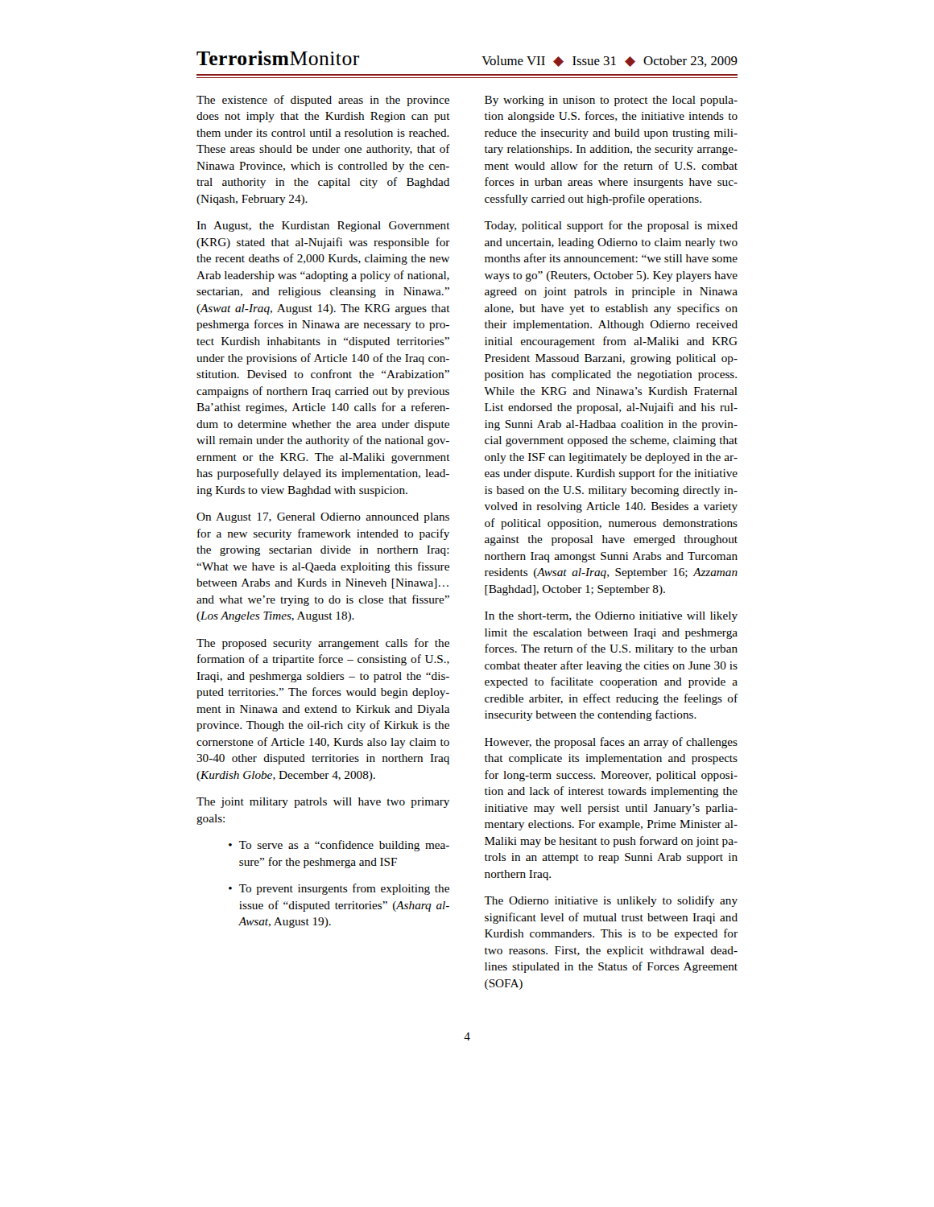Terrorism Monitor
Volume VII ◆ Issue 31 ◆ October 23, 2009
The existence of disputed areas in the province does not imply that the Kurdish Region can put them under its control until a resolution is reached. These areas should be under one authority, that of Ninawa Province, which is controlled by the central authority in the capital city of Baghdad (Niqash, February 24).
In August, the Kurdistan Regional Government (KRG) stated that al-Nujaifi was responsible for the recent deaths of 2,000 Kurds, claiming the new Arab leadership was “adopting a policy of national, sectarian, and religious cleansing in Ninawa.” (Aswat al-Iraq, August 14). The KRG argues that peshmerga forces in Ninawa are necessary to protect Kurdish inhabitants in “disputed territories” under the provisions of Article 140 of the Iraq constitution. Devised to confront the “Arabization” campaigns of northern Iraq carried out by previous Ba’athist regimes, Article 140 calls for a referendum to determine whether the area under dispute will remain under the authority of the national government or the KRG. The al-Maliki government has purposefully delayed its implementation, leading Kurds to view Baghdad with suspicion.
On August 17, General Odierno announced plans for a new security framework intended to pacify the growing sectarian divide in northern Iraq: “What we have is al-Qaeda exploiting this fissure between Arabs and Kurds in Nineveh [Ninawa]…and what we’re trying to do is close that fissure” (Los Angeles Times, August 18).
The proposed security arrangement calls for the formation of a tripartite force – consisting of U.S., Iraqi, and peshmerga soldiers – to patrol the “disputed territories.” The forces would begin deployment in Ninawa and extend to Kirkuk and Diyala province. Though the oil-rich city of Kirkuk is the cornerstone of Article 140, Kurds also lay claim to 30-40 other disputed territories in northern Iraq (Kurdish Globe, December 4, 2008).
The joint military patrols will have two primary goals:
To serve as a “confidence building measure” for the peshmerga and ISF
To prevent insurgents from exploiting the issue of “disputed territories” (Asharq al-Awsat, August 19).
By working in unison to protect the local population alongside U.S. forces, the initiative intends to reduce the insecurity and build upon trusting military relationships. In addition, the security arrangement would allow for the return of U.S. combat forces in urban areas where insurgents have successfully carried out high-profile operations.
Today, political support for the proposal is mixed and uncertain, leading Odierno to claim nearly two months after its announcement: “we still have some ways to go” (Reuters, October 5). Key players have agreed on joint patrols in principle in Ninawa alone, but have yet to establish any specifics on their implementation. Although Odierno received initial encouragement from al-Maliki and KRG President Massoud Barzani, growing political opposition has complicated the negotiation process. While the KRG and Ninawa’s Kurdish Fraternal List endorsed the proposal, al-Nujaifi and his ruling Sunni Arab al-Hadbaa coalition in the provincial government opposed the scheme, claiming that only the ISF can legitimately be deployed in the areas under dispute. Kurdish support for the initiative is based on the U.S. military becoming directly involved in resolving Article 140. Besides a variety of political opposition, numerous demonstrations against the proposal have emerged throughout northern Iraq amongst Sunni Arabs and Turcoman residents (Awsat al-Iraq, September 16; Azzaman [Baghdad], October 1; September 8).
In the short-term, the Odierno initiative will likely limit the escalation between Iraqi and peshmerga forces. The return of the U.S. military to the urban combat theater after leaving the cities on June 30 is expected to facilitate cooperation and provide a credible arbiter, in effect reducing the feelings of insecurity between the contending factions.
However, the proposal faces an array of challenges that complicate its implementation and prospects for long-term success. Moreover, political opposition and lack of interest towards implementing the initiative may well persist until January’s parliamentary elections. For example, Prime Minister al-Maliki may be hesitant to push forward on joint patrols in an attempt to reap Sunni Arab support in northern Iraq.
The Odierno initiative is unlikely to solidify any significant level of mutual trust between Iraqi and Kurdish commanders. This is to be expected for two reasons. First, the explicit withdrawal deadlines stipulated in the Status of Forces Agreement (SOFA)
4